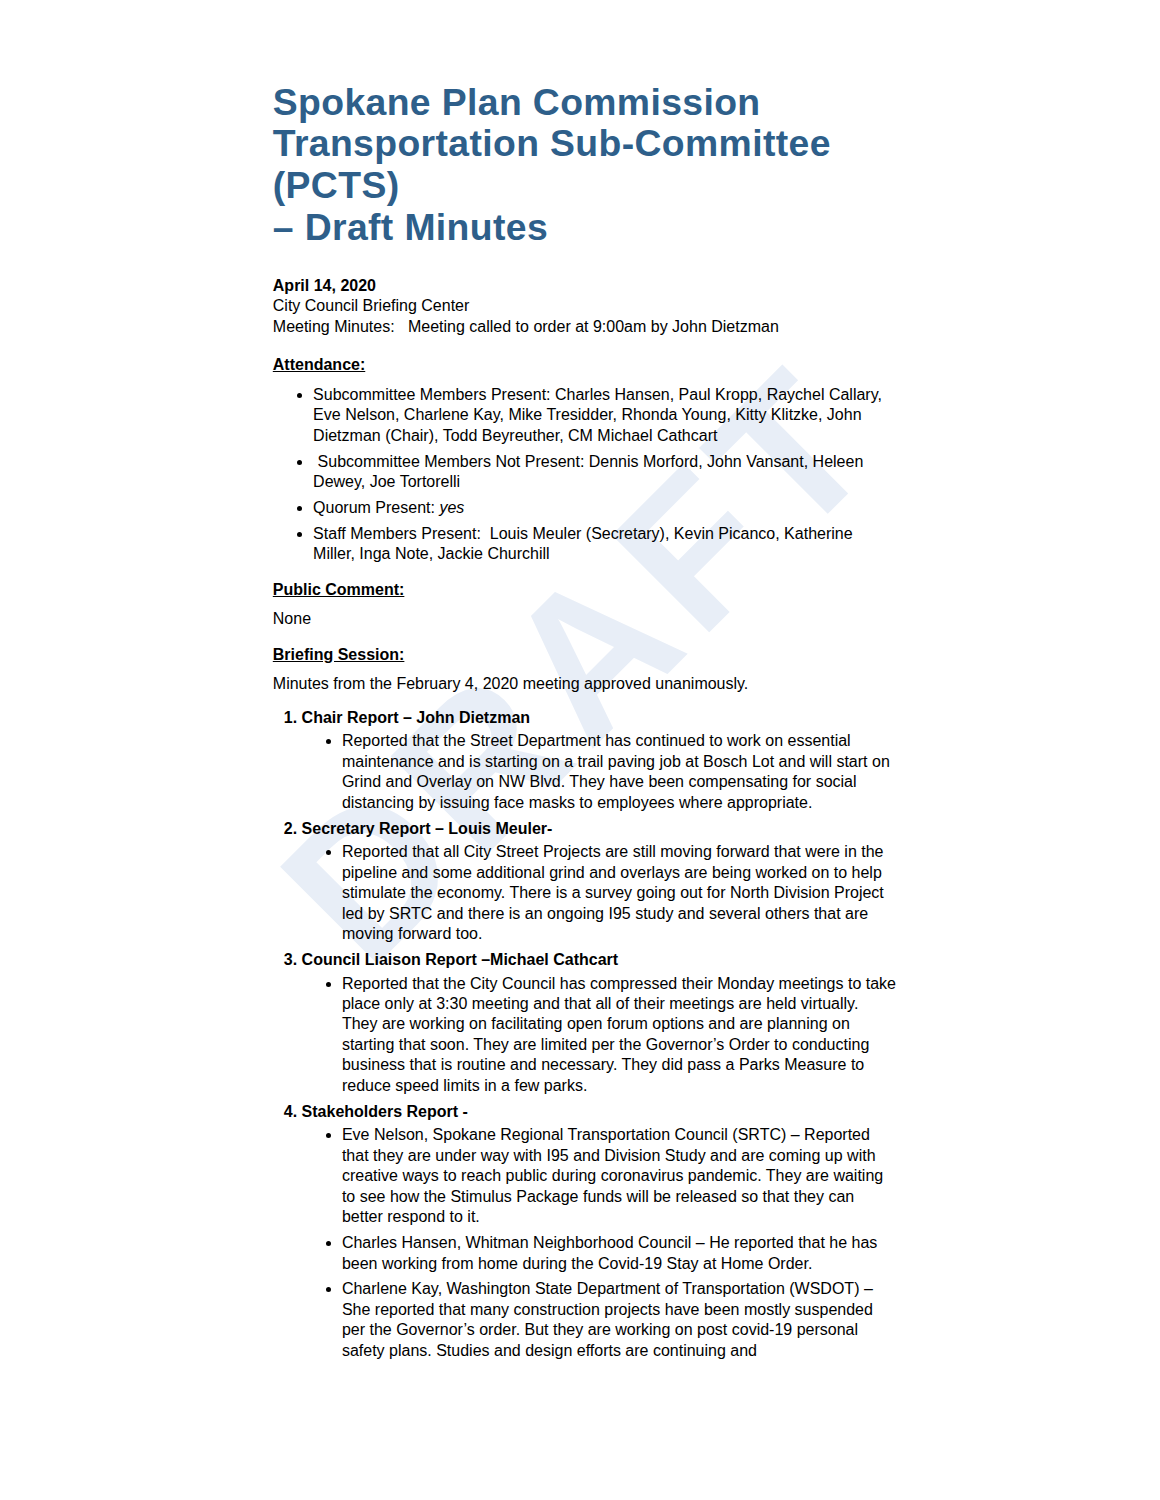DRAFT
Spokane Plan Commission Transportation Sub-Committee (PCTS)
– Draft Minutes
April 14, 2020
City Council Briefing Center
Meeting Minutes: Meeting called to order at 9:00am by John Dietzman
Attendance:
Subcommittee Members Present: Charles Hansen, Paul Kropp, Raychel Callary, Eve Nelson, Charlene Kay, Mike Tresidder, Rhonda Young, Kitty Klitzke, John Dietzman (Chair), Todd Beyreuther, CM Michael Cathcart
Subcommittee Members Not Present: Dennis Morford, John Vansant, Heleen Dewey, Joe Tortorelli
Quorum Present: yes
Staff Members Present: Louis Meuler (Secretary), Kevin Picanco, Katherine Miller, Inga Note, Jackie Churchill
Public Comment:
None
Briefing Session:
Minutes from the February 4, 2020 meeting approved unanimously.
Chair Report – John Dietzman
Reported that the Street Department has continued to work on essential maintenance and is starting on a trail paving job at Bosch Lot and will start on Grind and Overlay on NW Blvd. They have been compensating for social distancing by issuing face masks to employees where appropriate.
Secretary Report – Louis Meuler-
Reported that all City Street Projects are still moving forward that were in the pipeline and some additional grind and overlays are being worked on to help stimulate the economy. There is a survey going out for North Division Project led by SRTC and there is an ongoing I95 study and several others that are moving forward too.
Council Liaison Report –Michael Cathcart
Reported that the City Council has compressed their Monday meetings to take place only at 3:30 meeting and that all of their meetings are held virtually. They are working on facilitating open forum options and are planning on starting that soon. They are limited per the Governor’s Order to conducting business that is routine and necessary. They did pass a Parks Measure to reduce speed limits in a few parks.
Stakeholders Report -
Eve Nelson, Spokane Regional Transportation Council (SRTC) – Reported that they are under way with I95 and Division Study and are coming up with creative ways to reach public during coronavirus pandemic. They are waiting to see how the Stimulus Package funds will be released so that they can better respond to it.
Charles Hansen, Whitman Neighborhood Council – He reported that he has been working from home during the Covid-19 Stay at Home Order.
Charlene Kay, Washington State Department of Transportation (WSDOT) – She reported that many construction projects have been mostly suspended per the Governor’s order. But they are working on post covid-19 personal safety plans. Studies and design efforts are continuing and